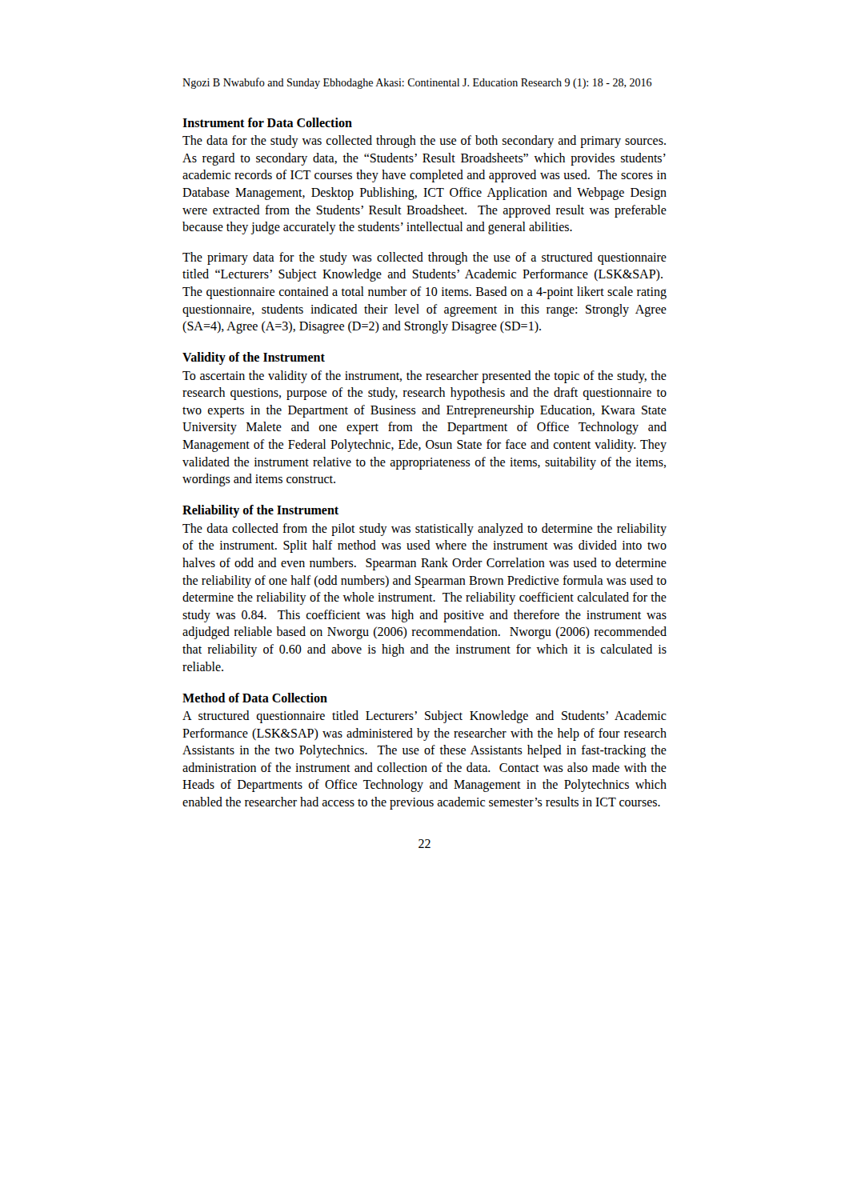Ngozi B Nwabufo and Sunday Ebhodaghe Akasi: Continental J. Education Research 9 (1): 18 - 28, 2016
Instrument for Data Collection
The data for the study was collected through the use of both secondary and primary sources. As regard to secondary data, the “Students’ Result Broadsheets” which provides students’ academic records of ICT courses they have completed and approved was used. The scores in Database Management, Desktop Publishing, ICT Office Application and Webpage Design were extracted from the Students’ Result Broadsheet. The approved result was preferable because they judge accurately the students’ intellectual and general abilities.
The primary data for the study was collected through the use of a structured questionnaire titled “Lecturers’ Subject Knowledge and Students’ Academic Performance (LSK&SAP). The questionnaire contained a total number of 10 items. Based on a 4-point likert scale rating questionnaire, students indicated their level of agreement in this range: Strongly Agree (SA=4), Agree (A=3), Disagree (D=2) and Strongly Disagree (SD=1).
Validity of the Instrument
To ascertain the validity of the instrument, the researcher presented the topic of the study, the research questions, purpose of the study, research hypothesis and the draft questionnaire to two experts in the Department of Business and Entrepreneurship Education, Kwara State University Malete and one expert from the Department of Office Technology and Management of the Federal Polytechnic, Ede, Osun State for face and content validity. They validated the instrument relative to the appropriateness of the items, suitability of the items, wordings and items construct.
Reliability of the Instrument
The data collected from the pilot study was statistically analyzed to determine the reliability of the instrument. Split half method was used where the instrument was divided into two halves of odd and even numbers. Spearman Rank Order Correlation was used to determine the reliability of one half (odd numbers) and Spearman Brown Predictive formula was used to determine the reliability of the whole instrument. The reliability coefficient calculated for the study was 0.84. This coefficient was high and positive and therefore the instrument was adjudged reliable based on Nworgu (2006) recommendation. Nworgu (2006) recommended that reliability of 0.60 and above is high and the instrument for which it is calculated is reliable.
Method of Data Collection
A structured questionnaire titled Lecturers’ Subject Knowledge and Students’ Academic Performance (LSK&SAP) was administered by the researcher with the help of four research Assistants in the two Polytechnics. The use of these Assistants helped in fast-tracking the administration of the instrument and collection of the data. Contact was also made with the Heads of Departments of Office Technology and Management in the Polytechnics which enabled the researcher had access to the previous academic semester’s results in ICT courses.
22